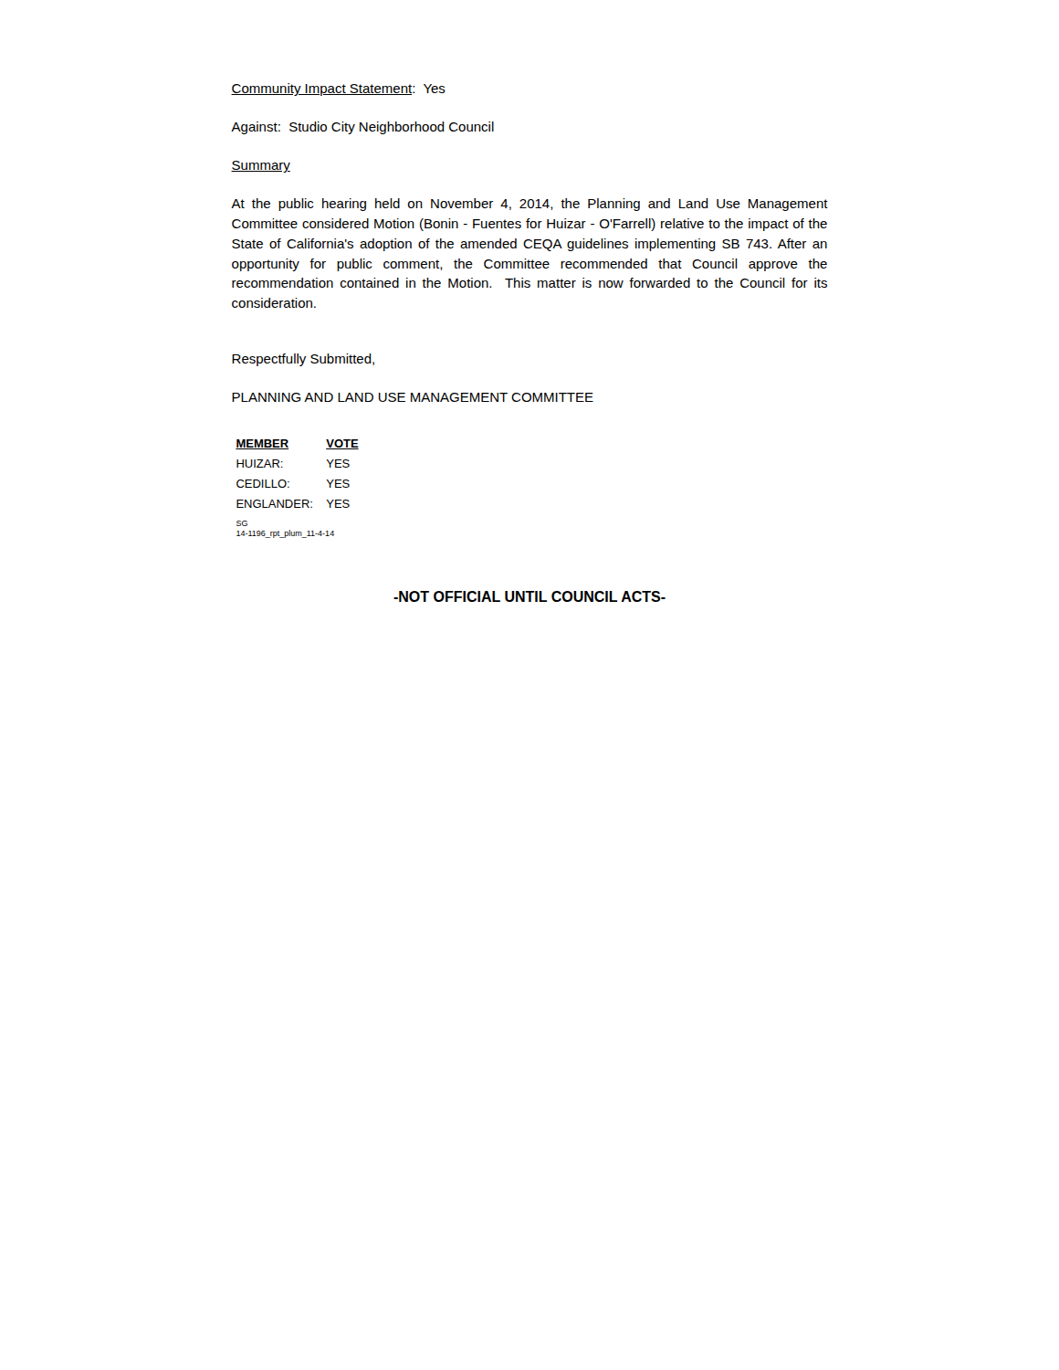Community Impact Statement: Yes
Against: Studio City Neighborhood Council
Summary
At the public hearing held on November 4, 2014, the Planning and Land Use Management Committee considered Motion (Bonin - Fuentes for Huizar - O'Farrell) relative to the impact of the State of California's adoption of the amended CEQA guidelines implementing SB 743. After an opportunity for public comment, the Committee recommended that Council approve the recommendation contained in the Motion. This matter is now forwarded to the Council for its consideration.
Respectfully Submitted,
PLANNING AND LAND USE MANAGEMENT COMMITTEE
| MEMBER | VOTE |
| --- | --- |
| HUIZAR: | YES |
| CEDILLO: | YES |
| ENGLANDER: | YES |
SG
14-1196_rpt_plum_11-4-14
-NOT OFFICIAL UNTIL COUNCIL ACTS-